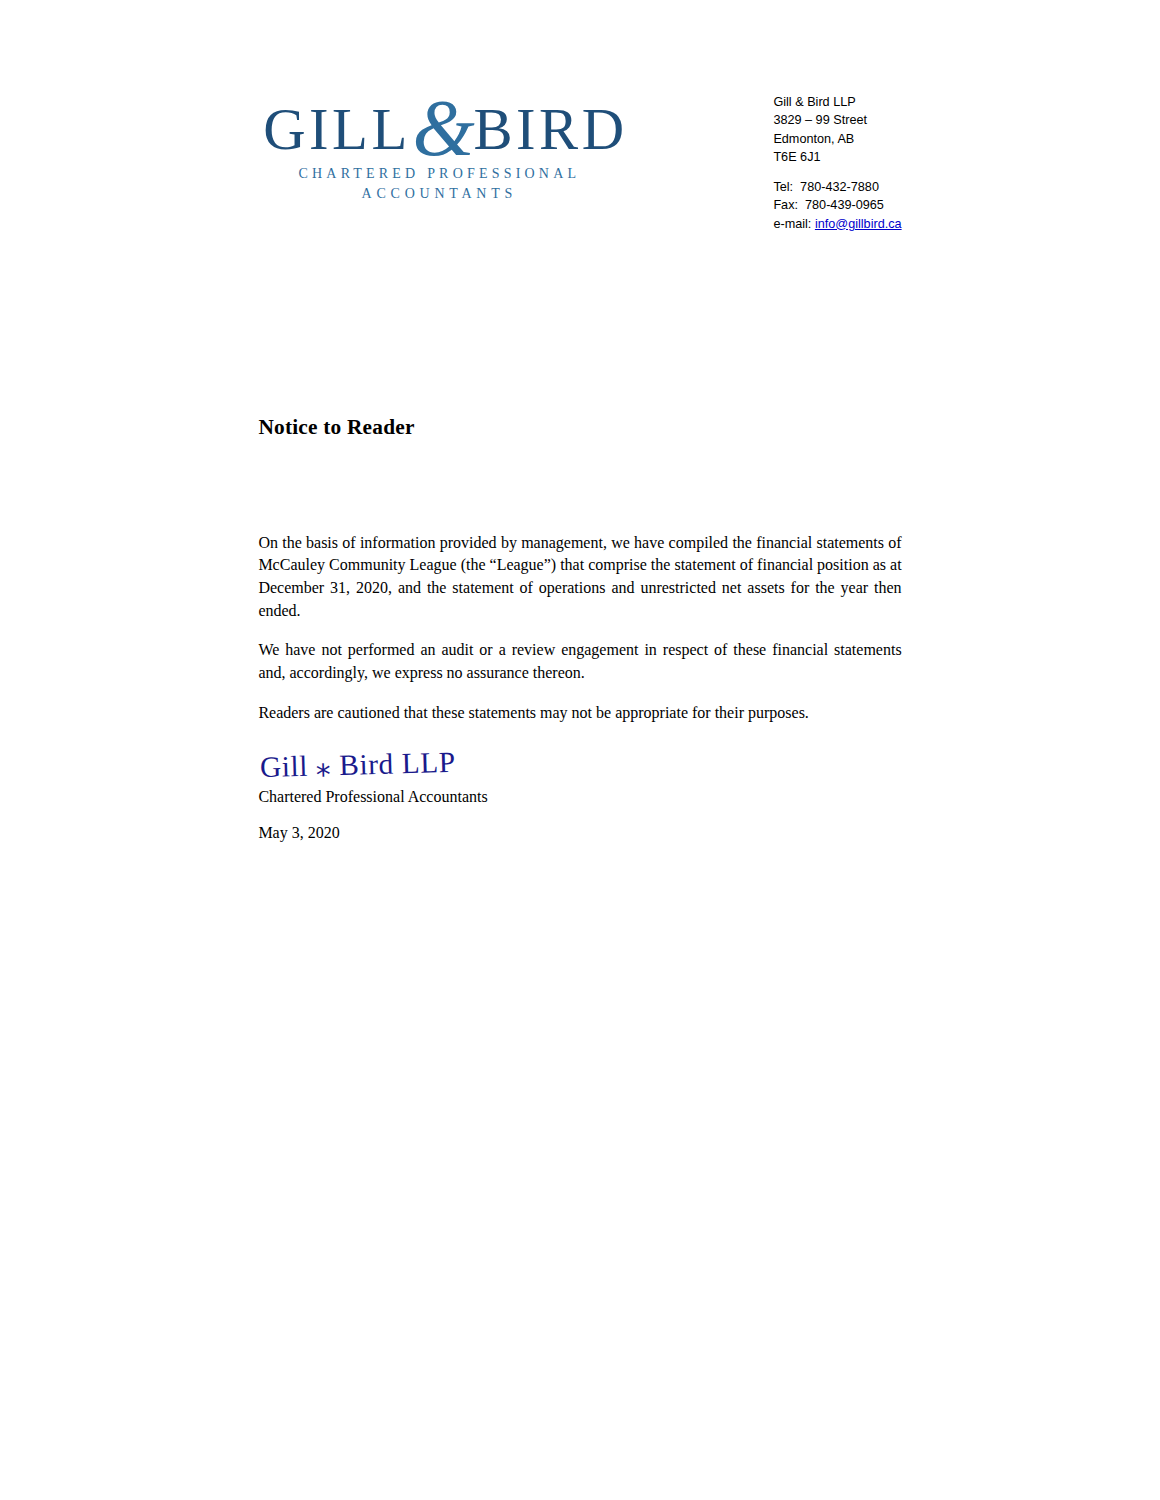GILL&BIRD
CHARTERED PROFESSIONAL
ACCOUNTANTS
Gill & Bird LLP
3829 – 99 Street
Edmonton, AB
T6E 6J1
Tel: 780-432-7880
Fax: 780-439-0965
e-mail: info@gillbird.ca
Notice to Reader
On the basis of information provided by management, we have compiled the financial statements of McCauley Community League (the “League”) that comprise the statement of financial position as at December 31, 2020, and the statement of operations and unrestricted net assets for the year then ended.
We have not performed an audit or a review engagement in respect of these financial statements and, accordingly, we express no assurance thereon.
Readers are cautioned that these statements may not be appropriate for their purposes.
Gill ⁎ Bird LLP
Chartered Professional Accountants
May 3, 2020